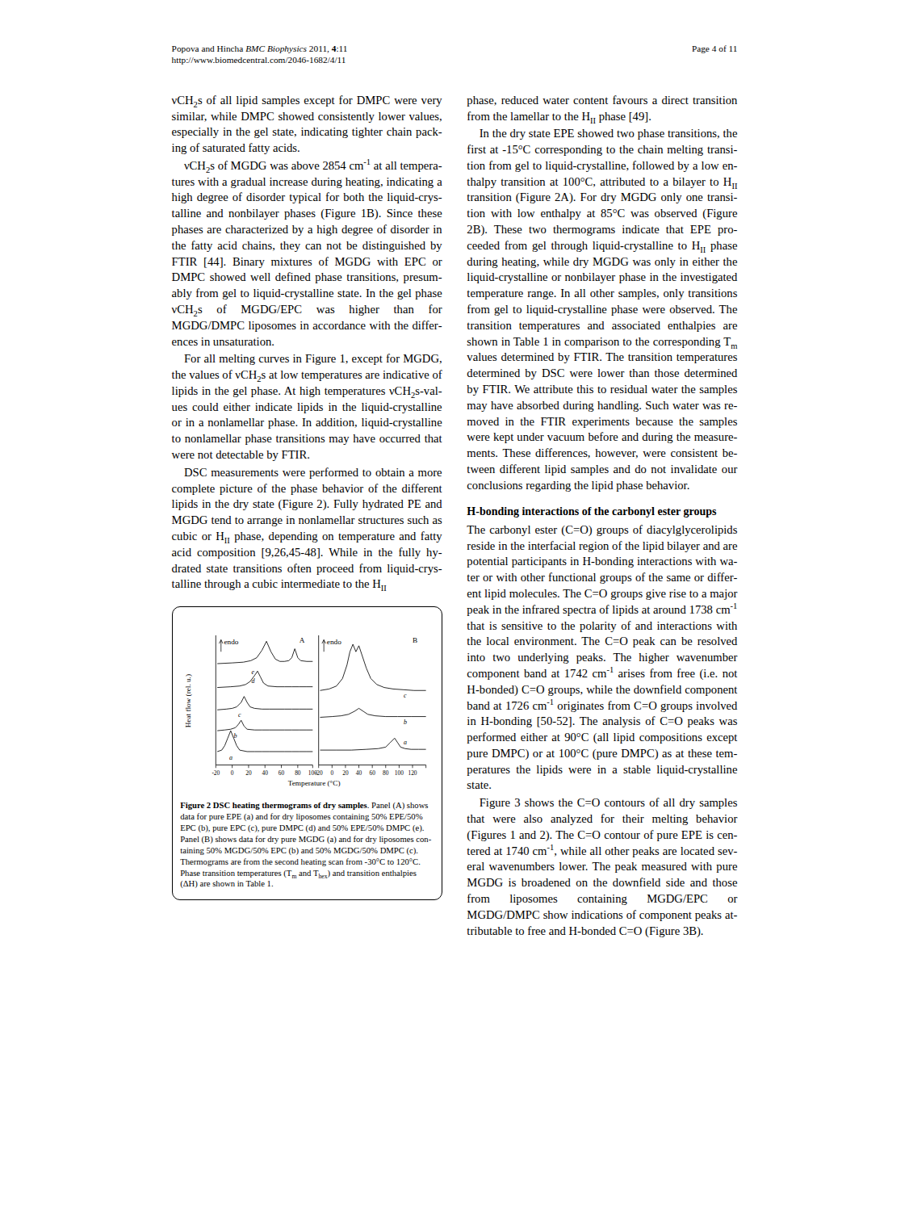Popova and Hincha BMC Biophysics 2011, 4:11
http://www.biomedcentral.com/2046-1682/4/11
Page 4 of 11
νCH2s of all lipid samples except for DMPC were very similar, while DMPC showed consistently lower values, especially in the gel state, indicating tighter chain packing of saturated fatty acids.
νCH2s of MGDG was above 2854 cm-1 at all temperatures with a gradual increase during heating, indicating a high degree of disorder typical for both the liquid-crystalline and nonbilayer phases (Figure 1B). Since these phases are characterized by a high degree of disorder in the fatty acid chains, they can not be distinguished by FTIR [44]. Binary mixtures of MGDG with EPC or DMPC showed well defined phase transitions, presumably from gel to liquid-crystalline state. In the gel phase νCH2s of MGDG/EPC was higher than for MGDG/DMPC liposomes in accordance with the differences in unsaturation.
For all melting curves in Figure 1, except for MGDG, the values of νCH2s at low temperatures are indicative of lipids in the gel phase. At high temperatures νCH2s-values could either indicate lipids in the liquid-crystalline or in a nonlamellar phase. In addition, liquid-crystalline to nonlamellar phase transitions may have occurred that were not detectable by FTIR.
DSC measurements were performed to obtain a more complete picture of the phase behavior of the different lipids in the dry state (Figure 2). Fully hydrated PE and MGDG tend to arrange in nonlamellar structures such as cubic or HII phase, depending on temperature and fatty acid composition [9,26,45-48]. While in the fully hydrated state transitions often proceed from liquid-crystalline through a cubic intermediate to the HII
-20 0 20 40 60 80 100 endo A e d c b a -20 0 20 40 60 80 100 120 endo B c b a Heat flow (rel. u.) Temperature (°C)
Figure 2 DSC heating thermograms of dry samples. Panel (A) shows data for pure EPE (a) and for dry liposomes containing 50% EPE/50% EPC (b), pure EPC (c), pure DMPC (d) and 50% EPE/50% DMPC (e). Panel (B) shows data for dry pure MGDG (a) and for dry liposomes containing 50% MGDG/50% EPC (b) and 50% MGDG/50% DMPC (c). Thermograms are from the second heating scan from -30°C to 120°C. Phase transition temperatures (Tm and Thex) and transition enthalpies (ΔH) are shown in Table 1.
phase, reduced water content favours a direct transition from the lamellar to the HII phase [49].
In the dry state EPE showed two phase transitions, the first at -15°C corresponding to the chain melting transition from gel to liquid-crystalline, followed by a low enthalpy transition at 100°C, attributed to a bilayer to HII transition (Figure 2A). For dry MGDG only one transition with low enthalpy at 85°C was observed (Figure 2B). These two thermograms indicate that EPE proceeded from gel through liquid-crystalline to HII phase during heating, while dry MGDG was only in either the liquid-crystalline or nonbilayer phase in the investigated temperature range. In all other samples, only transitions from gel to liquid-crystalline phase were observed. The transition temperatures and associated enthalpies are shown in Table 1 in comparison to the corresponding Tm values determined by FTIR. The transition temperatures determined by DSC were lower than those determined by FTIR. We attribute this to residual water the samples may have absorbed during handling. Such water was removed in the FTIR experiments because the samples were kept under vacuum before and during the measurements. These differences, however, were consistent between different lipid samples and do not invalidate our conclusions regarding the lipid phase behavior.
H-bonding interactions of the carbonyl ester groups
The carbonyl ester (C=O) groups of diacylglycerolipids reside in the interfacial region of the lipid bilayer and are potential participants in H-bonding interactions with water or with other functional groups of the same or different lipid molecules. The C=O groups give rise to a major peak in the infrared spectra of lipids at around 1738 cm-1 that is sensitive to the polarity of and interactions with the local environment. The C=O peak can be resolved into two underlying peaks. The higher wavenumber component band at 1742 cm-1 arises from free (i.e. not H-bonded) C=O groups, while the downfield component band at 1726 cm-1 originates from C=O groups involved in H-bonding [50-52]. The analysis of C=O peaks was performed either at 90°C (all lipid compositions except pure DMPC) or at 100°C (pure DMPC) as at these temperatures the lipids were in a stable liquid-crystalline state.
Figure 3 shows the C=O contours of all dry samples that were also analyzed for their melting behavior (Figures 1 and 2). The C=O contour of pure EPE is centered at 1740 cm-1, while all other peaks are located several wavenumbers lower. The peak measured with pure MGDG is broadened on the downfield side and those from liposomes containing MGDG/EPC or MGDG/DMPC show indications of component peaks attributable to free and H-bonded C=O (Figure 3B).